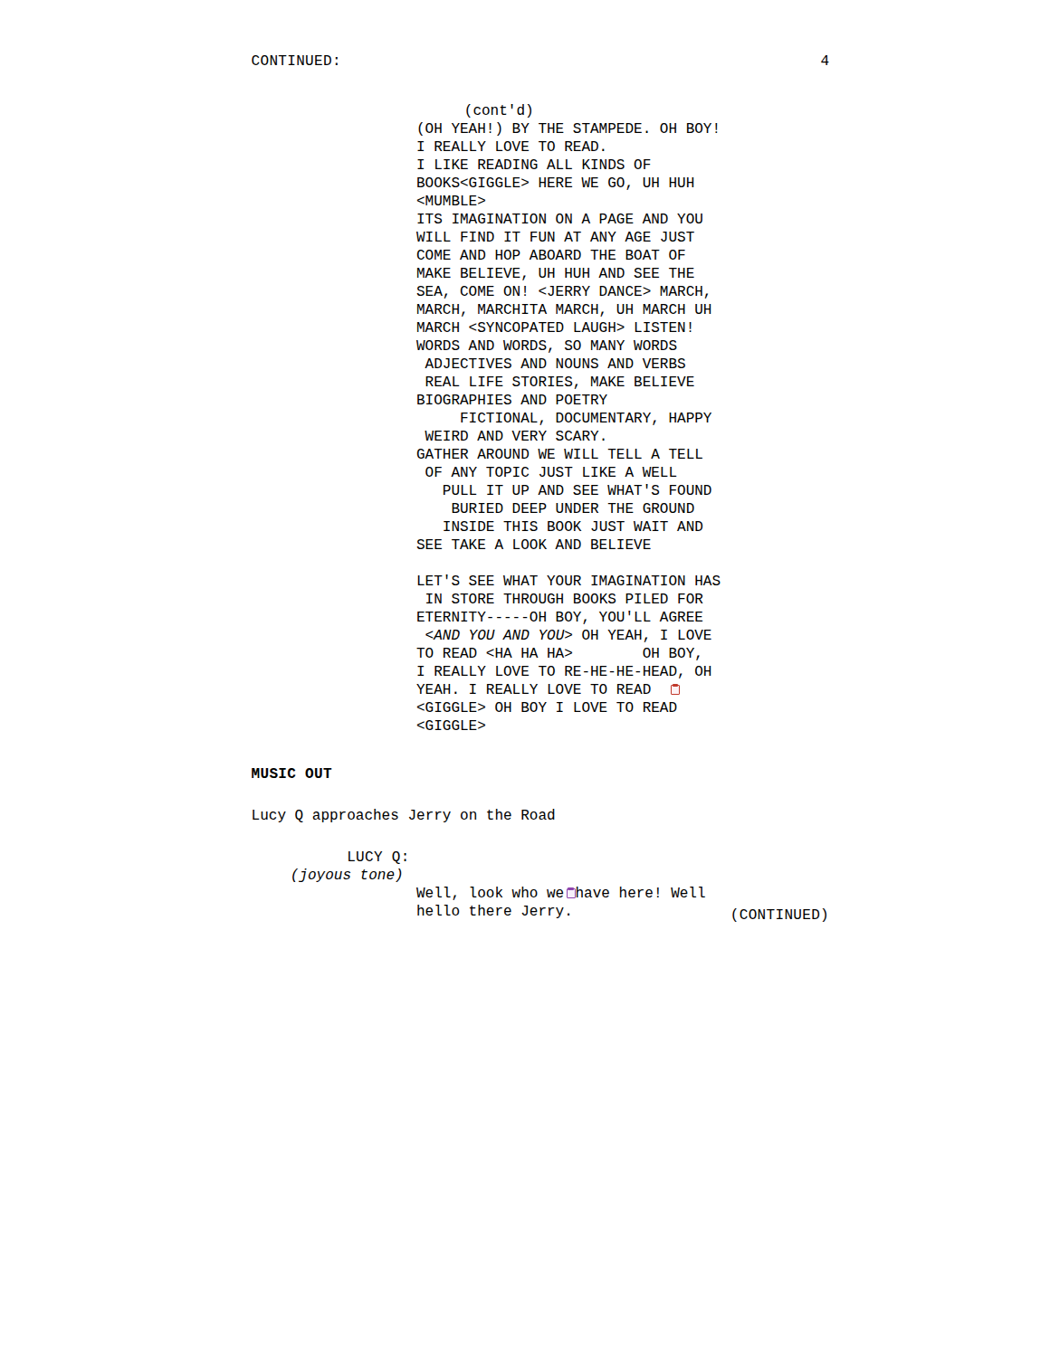CONTINUED: 4
(cont'd)
(OH YEAH!) BY THE STAMPEDE. OH BOY! I REALLY LOVE TO READ. I LIKE READING ALL KINDS OF BOOKS<GIGGLE> HERE WE GO, UH HUH <MUMBLE> ITS IMAGINATION ON A PAGE AND YOU WILL FIND IT FUN AT ANY AGE JUST COME AND HOP ABOARD THE BOAT OF MAKE BELIEVE, UH HUH AND SEE THE SEA, COME ON! <JERRY DANCE> MARCH, MARCH, MARCHITA MARCH, UH MARCH UH MARCH <SYNCOPATED LAUGH> LISTEN! WORDS AND WORDS, SO MANY WORDS ADJECTIVES AND NOUNS AND VERBS REAL LIFE STORIES, MAKE BELIEVE BIOGRAPHIES AND POETRY FICTIONAL, DOCUMENTARY, HAPPY WEIRD AND VERY SCARY. GATHER AROUND WE WILL TELL A TELL OF ANY TOPIC JUST LIKE A WELL PULL IT UP AND SEE WHAT'S FOUND BURIED DEEP UNDER THE GROUND INSIDE THIS BOOK JUST WAIT AND SEE TAKE A LOOK AND BELIEVE LET'S SEE WHAT YOUR IMAGINATION HAS IN STORE THROUGH BOOKS PILED FOR ETERNITY-----OH BOY, YOU'LL AGREE <AND YOU AND YOU> OH YEAH, I LOVE TO READ <HA HA HA> OH BOY, I REALLY LOVE TO RE-HE-HE-HEAD, OH YEAH. I REALLY LOVE TO READ <GIGGLE> OH BOY I LOVE TO READ <GIGGLE>
MUSIC OUT
Lucy Q approaches Jerry on the Road
LUCY Q:
(joyous tone)
Well, look who we have here! Well hello there Jerry.
(CONTINUED)